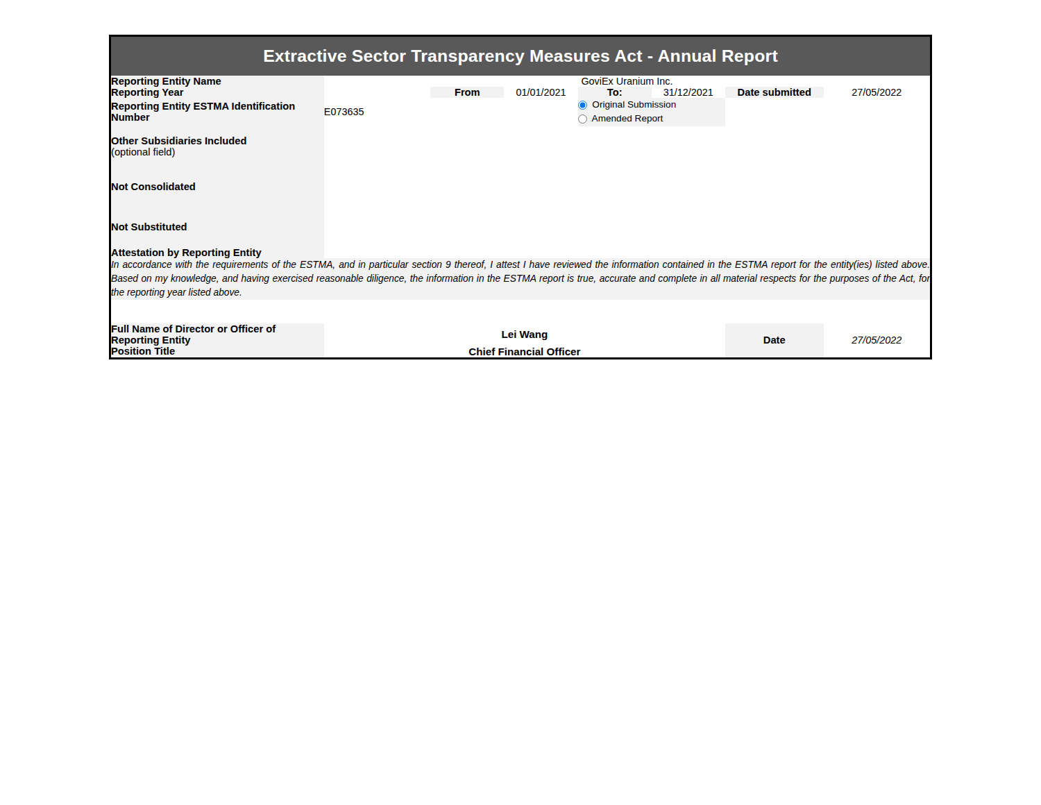Extractive Sector Transparency Measures Act - Annual Report
| Reporting Entity Name | GoviEx Uranium Inc. |
| Reporting Year | | From | 01/01/2021 | To: | 31/12/2021 | Date submitted | 27/05/2022 |
| Reporting Entity ESTMA Identification Number | E073635 | | Original Submission Amended Report | |
| Other Subsidiaries Included (optional field) | |
| Not Consolidated | |
| Not Substituted | |
| Attestation by Reporting Entity | |
| In accordance with the requirements of the ESTMA, and in particular section 9 thereof, I attest I have reviewed the information contained in the ESTMA report for the entity(ies) listed above. Based on my knowledge, and having exercised reasonable diligence, the information in the ESTMA report is true, accurate and complete in all material respects for the purposes of the Act, for the reporting year listed above. |
| Full Name of Director or Officer of Reporting Entity | Lei Wang | Date | 27/05/2022 |
| Position Title | Chief Financial Officer |